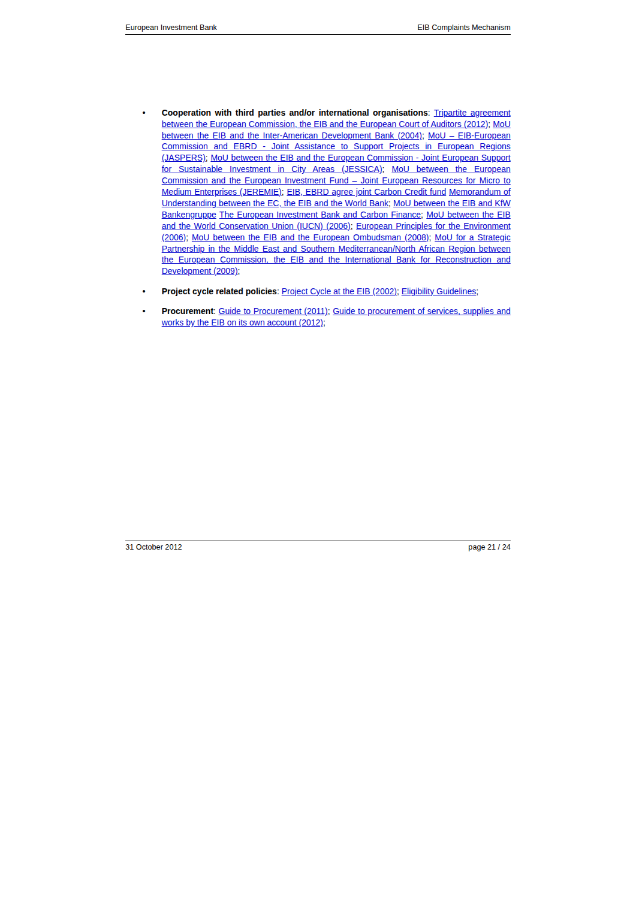European Investment Bank EIB Complaints Mechanism
Cooperation with third parties and/or international organisations: Tripartite agreement between the European Commission, the EIB and the European Court of Auditors (2012); MoU between the EIB and the Inter-American Development Bank (2004); MoU – EIB-European Commission and EBRD - Joint Assistance to Support Projects in European Regions (JASPERS); MoU between the EIB and the European Commission - Joint European Support for Sustainable Investment in City Areas (JESSICA); MoU between the European Commission and the European Investment Fund – Joint European Resources for Micro to Medium Enterprises (JEREMIE); EIB, EBRD agree joint Carbon Credit fund Memorandum of Understanding between the EC, the EIB and the World Bank; MoU between the EIB and KfW Bankengruppe The European Investment Bank and Carbon Finance; MoU between the EIB and the World Conservation Union (IUCN) (2006); European Principles for the Environment (2006); MoU between the EIB and the European Ombudsman (2008); MoU for a Strategic Partnership in the Middle East and Southern Mediterranean/North African Region between the European Commission, the EIB and the International Bank for Reconstruction and Development (2009);
Project cycle related policies: Project Cycle at the EIB (2002); Eligibility Guidelines;
Procurement: Guide to Procurement (2011); Guide to procurement of services, supplies and works by the EIB on its own account (2012);
31 October 2012 page 21 / 24